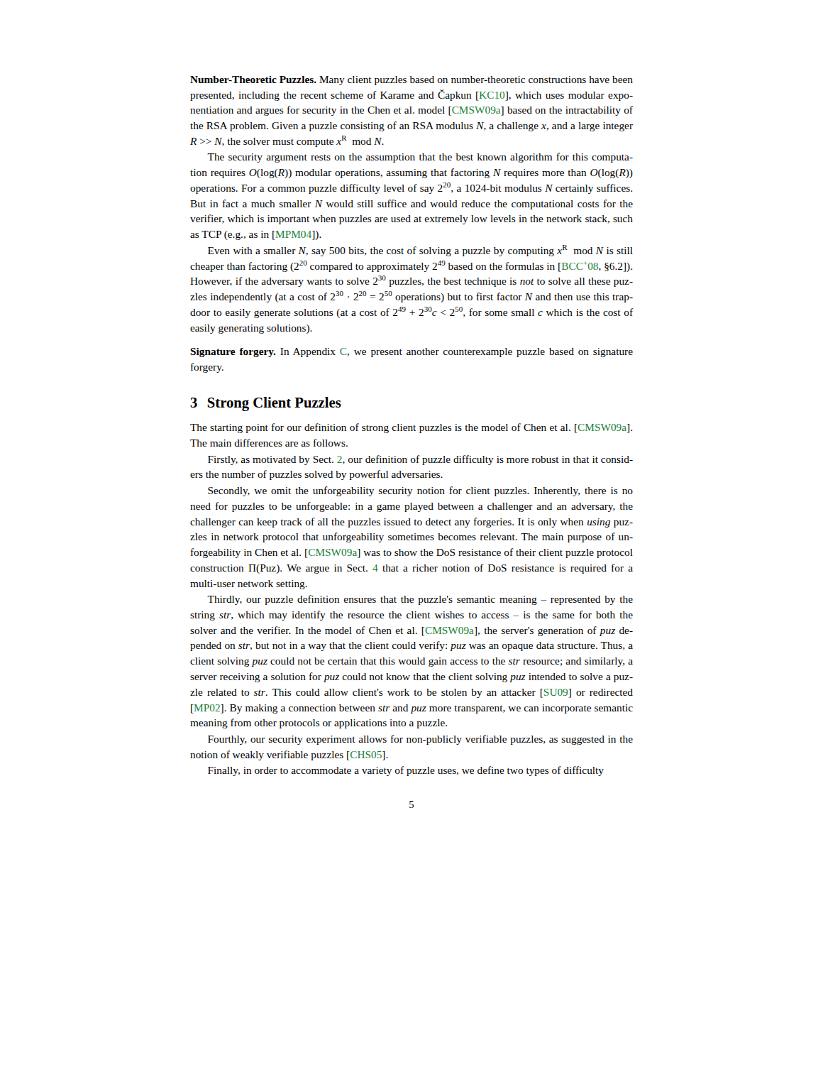Number-Theoretic Puzzles. Many client puzzles based on number-theoretic constructions have been presented, including the recent scheme of Karame and Čapkun [KC10], which uses modular exponentiation and argues for security in the Chen et al. model [CMSW09a] based on the intractability of the RSA problem. Given a puzzle consisting of an RSA modulus N, a challenge x, and a large integer R >> N, the solver must compute xR mod N.
The security argument rests on the assumption that the best known algorithm for this computation requires O(log(R)) modular operations, assuming that factoring N requires more than O(log(R)) operations. For a common puzzle difficulty level of say 220, a 1024-bit modulus N certainly suffices. But in fact a much smaller N would still suffice and would reduce the computational costs for the verifier, which is important when puzzles are used at extremely low levels in the network stack, such as TCP (e.g., as in [MPM04]).
Even with a smaller N, say 500 bits, the cost of solving a puzzle by computing xR mod N is still cheaper than factoring (220 compared to approximately 249 based on the formulas in [BCC+08, §6.2]). However, if the adversary wants to solve 230 puzzles, the best technique is not to solve all these puzzles independently (at a cost of 230 · 220 = 250 operations) but to first factor N and then use this trapdoor to easily generate solutions (at a cost of 249 + 230 c < 250, for some small c which is the cost of easily generating solutions).
Signature forgery. In Appendix C, we present another counterexample puzzle based on signature forgery.
3 Strong Client Puzzles
The starting point for our definition of strong client puzzles is the model of Chen et al. [CMSW09a]. The main differences are as follows.
Firstly, as motivated by Sect. 2, our definition of puzzle difficulty is more robust in that it considers the number of puzzles solved by powerful adversaries.
Secondly, we omit the unforgeability security notion for client puzzles. Inherently, there is no need for puzzles to be unforgeable: in a game played between a challenger and an adversary, the challenger can keep track of all the puzzles issued to detect any forgeries. It is only when using puzzles in network protocol that unforgeability sometimes becomes relevant. The main purpose of unforgeability in Chen et al. [CMSW09a] was to show the DoS resistance of their client puzzle protocol construction Π(Puz). We argue in Sect. 4 that a richer notion of DoS resistance is required for a multi-user network setting.
Thirdly, our puzzle definition ensures that the puzzle's semantic meaning – represented by the string str, which may identify the resource the client wishes to access – is the same for both the solver and the verifier. In the model of Chen et al. [CMSW09a], the server's generation of puz depended on str, but not in a way that the client could verify: puz was an opaque data structure. Thus, a client solving puz could not be certain that this would gain access to the str resource; and similarly, a server receiving a solution for puz could not know that the client solving puz intended to solve a puzzle related to str. This could allow client's work to be stolen by an attacker [SU09] or redirected [MP02]. By making a connection between str and puz more transparent, we can incorporate semantic meaning from other protocols or applications into a puzzle.
Fourthly, our security experiment allows for non-publicly verifiable puzzles, as suggested in the notion of weakly verifiable puzzles [CHS05].
Finally, in order to accommodate a variety of puzzle uses, we define two types of difficulty
5